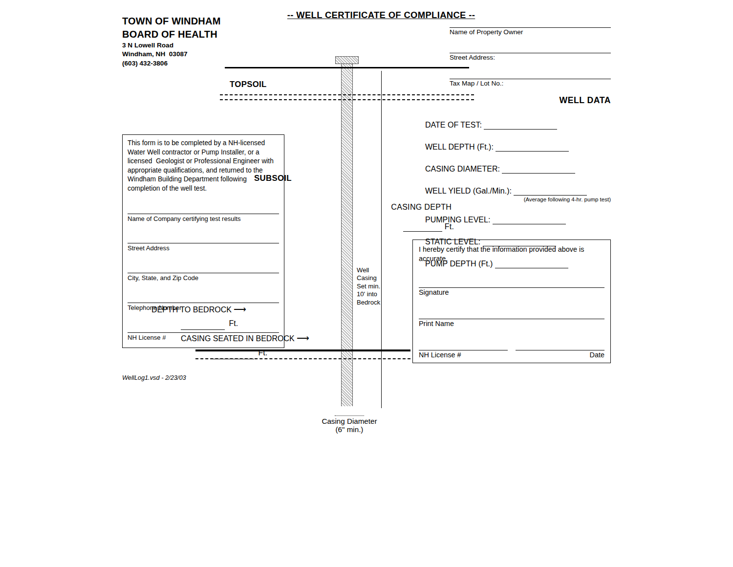-- WELL CERTIFICATE OF COMPLIANCE --
TOWN OF WINDHAM
BOARD OF HEALTH
3 N Lowell Road
Windham, NH 03087
(603) 432-3806
Name of Property Owner
Street Address:
Tax Map / Lot No.:
TOPSOIL
SUBSOIL
CASING DEPTH Ft.
Well
Casing
Set min.
10' into
Bedrock
Casing Diameter
(6" min.)
This form is to be completed by a NH-licensed Water Well contractor or Pump Installer, or a licensed Geologist or Professional Engineer with appropriate qualifications, and returned to the Windham Building Department following completion of the well test.
Name of Company certifying test results
Street Address
City, State, and Zip Code
Telephone Number
NH License #
DEPTH TO BEDROCK ⟶
Ft.
CASING SEATED IN BEDROCK ⟶
Ft.
WELL DATA
DATE OF TEST:
WELL DEPTH (Ft.):
CASING DIAMETER:
WELL YIELD (Gal./Min.): (Average following 4-hr. pump test)
PUMPING LEVEL:
STATIC LEVEL:
PUMP DEPTH (Ft.)
I hereby certify that the information provided above is accurate.
Signature
Print Name
NH License #
Date
WellLog1.vsd - 2/23/03